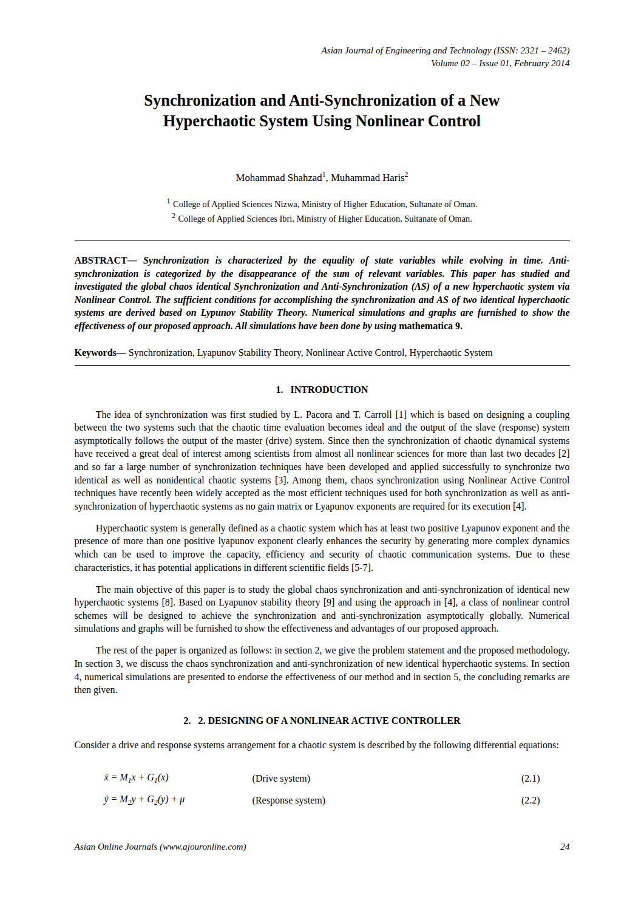Asian Journal of Engineering and Technology (ISSN: 2321 – 2462)
Volume 02 – Issue 01, February 2014
Synchronization and Anti-Synchronization of a New
Hyperchaotic System Using Nonlinear Control
Mohammad Shahzad1, Muhammad Haris2
1College of Applied Sciences Nizwa, Ministry of Higher Education, Sultanate of Oman.
2College of Applied Sciences Ibri, Ministry of Higher Education, Sultanate of Oman.
ABSTRACT— Synchronization is characterized by the equality of state variables while evolving in time. Anti-synchronization is categorized by the disappearance of the sum of relevant variables. This paper has studied and investigated the global chaos identical Synchronization and Anti-Synchronization (AS) of a new hyperchaotic system via Nonlinear Control. The sufficient conditions for accomplishing the synchronization and AS of two identical hyperchaotic systems are derived based on Lypunov Stability Theory. Numerical simulations and graphs are furnished to show the effectiveness of our proposed approach. All simulations have been done by using mathematica 9.
Keywords— Synchronization, Lyapunov Stability Theory, Nonlinear Active Control, Hyperchaotic System
1. Introduction
The idea of synchronization was first studied by L. Pacora and T. Carroll [1] which is based on designing a coupling between the two systems such that the chaotic time evaluation becomes ideal and the output of the slave (response) system asymptotically follows the output of the master (drive) system. Since then the synchronization of chaotic dynamical systems have received a great deal of interest among scientists from almost all nonlinear sciences for more than last two decades [2] and so far a large number of synchronization techniques have been developed and applied successfully to synchronize two identical as well as nonidentical chaotic systems [3]. Among them, chaos synchronization using Nonlinear Active Control techniques have recently been widely accepted as the most efficient techniques used for both synchronization as well as anti-synchronization of hyperchaotic systems as no gain matrix or Lyapunov exponents are required for its execution [4].
Hyperchaotic system is generally defined as a chaotic system which has at least two positive Lyapunov exponent and the presence of more than one positive lyapunov exponent clearly enhances the security by generating more complex dynamics which can be used to improve the capacity, efficiency and security of chaotic communication systems. Due to these characteristics, it has potential applications in different scientific fields [5-7].
The main objective of this paper is to study the global chaos synchronization and anti-synchronization of identical new hyperchaotic systems [8]. Based on Lyapunov stability theory [9] and using the approach in [4], a class of nonlinear control schemes will be designed to achieve the synchronization and anti-synchronization asymptotically globally. Numerical simulations and graphs will be furnished to show the effectiveness and advantages of our proposed approach.
The rest of the paper is organized as follows: in section 2, we give the problem statement and the proposed methodology. In section 3, we discuss the chaos synchronization and anti-synchronization of new identical hyperchaotic systems. In section 4, numerical simulations are presented to endorse the effectiveness of our method and in section 5, the concluding remarks are then given.
2. 2. Designing of a Nonlinear Active Controller
Consider a drive and response systems arrangement for a chaotic system is described by the following differential equations:
| ẋ = M 1 x + G 1 ( x ) | (Drive system) | (2.1) |
| ẏ = M 2 y + G 2 ( y ) + μ | (Response system) | (2.2) |
Asian Online Journals (www.ajouronline.com) 24